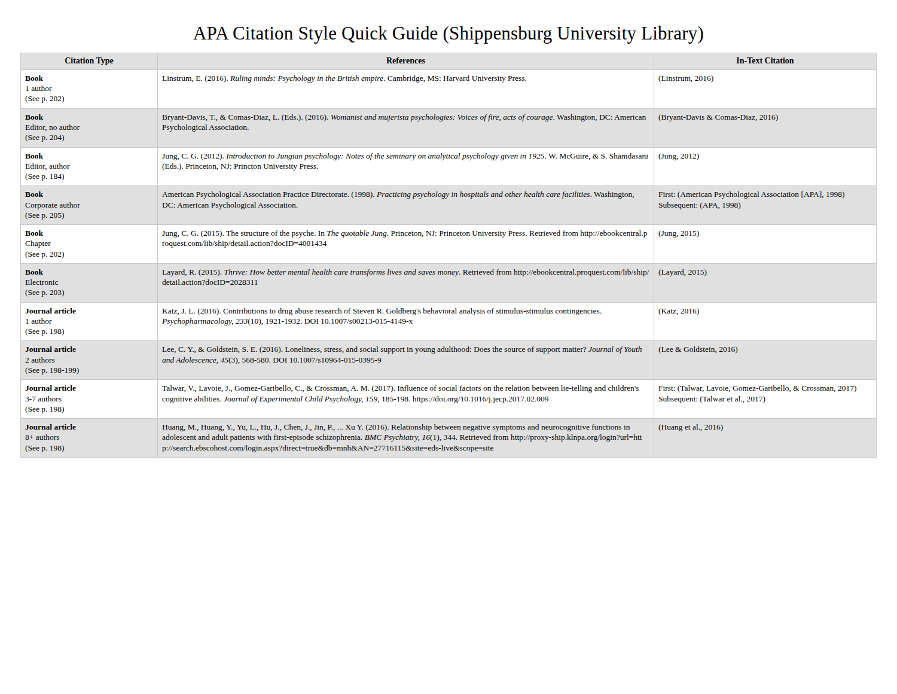APA Citation Style Quick Guide (Shippensburg University Library)
| Citation Type | References | In-Text Citation |
| --- | --- | --- |
| Book 1 author (See p. 202) | Linstrum, E. (2016). Ruling minds: Psychology in the British empire . Cambridge, MS: Harvard University Press. | (Linstrum, 2016) |
| Book Editor, no author (See p. 204) | Bryant-Davis, T., & Comas-Diaz, L. (Eds.). (2016). Womanist and mujerista psychologies: Voices of fire, acts of courage . Washington, DC: American Psychological Association. | (Bryant-Davis & Comas-Diaz, 2016) |
| Book Editor, author (See p. 184) | Jung, C. G. (2012). Introduction to Jungian psychology: Notes of the seminary on analytical psychology given in 1925 . W. McGuire, & S. Shamdasani (Eds.). Princeton, NJ: Princton University Press. | (Jung, 2012) |
| Book Corporate author (See p. 205) | American Psychological Association Practice Directorate. (1998). Practicing psychology in hospitals and other health care facilities . Washington, DC: American Psychological Association. | First: (American Psychological Association [APA], 1998) Subsequent: (APA, 1998) |
| Book Chapter (See p. 202) | Jung, C. G. (2015). The structure of the psyche. In The quotable Jung . Princeton, NJ: Princeton University Press. Retrieved from http://ebookcentral.proquest.com/lib/ship/detail.action?docID=4001434 | (Jung, 2015) |
| Book Electronic (See p. 203) | Layard, R. (2015). Thrive: How better mental health care transforms lives and saves money . Retrieved from http://ebookcentral.proquest.com/lib/ship/detail.action?docID=2028311 | (Layard, 2015) |
| Journal article 1 author (See p. 198) | Katz, J. L. (2016). Contributions to drug abuse research of Steven R. Goldberg's behavioral analysis of stimulus-stimulus contingencies. Psychopharmacology, 233 (10), 1921-1932. DOI 10.1007/s00213-015-4149-x | (Katz, 2016) |
| Journal article 2 authors (See p. 198-199) | Lee, C. Y., & Goldstein, S. E. (2016). Loneliness, stress, and social support in young adulthood: Does the source of support matter? Journal of Youth and Adolescence, 45 (3), 568-580. DOI 10.1007/s10964-015-0395-9 | (Lee & Goldstein, 2016) |
| Journal article 3-7 authors (See p. 198) | Talwar, V., Lavoie, J., Gomez-Garibello, C., & Crossman, A. M. (2017). Influence of social factors on the relation between lie-telling and children's cognitive abilities. Journal of Experimental Child Psychology, 159 , 185-198. https://doi.org/10.1016/j.jecp.2017.02.009 | First: (Talwar, Lavoie, Gomez-Garibello, & Crossman, 2017) Subsequent: (Talwar et al., 2017) |
| Journal article 8+ authors (See p. 198) | Huang, M., Huang, Y., Yu, L., Hu, J., Chen, J., Jin, P., ... Xu Y. (2016). Relationship between negative symptoms and neurocognitive functions in adolescent and adult patients with first-episode schizophrenia. BMC Psychiatry, 16 (1), 344. Retrieved from http://proxy-ship.klnpa.org/login?url=http://search.ebscohost.com/login.aspx?direct=true&db=mnh&AN=27716115&site=eds-live&scope=site | (Huang et al., 2016) |